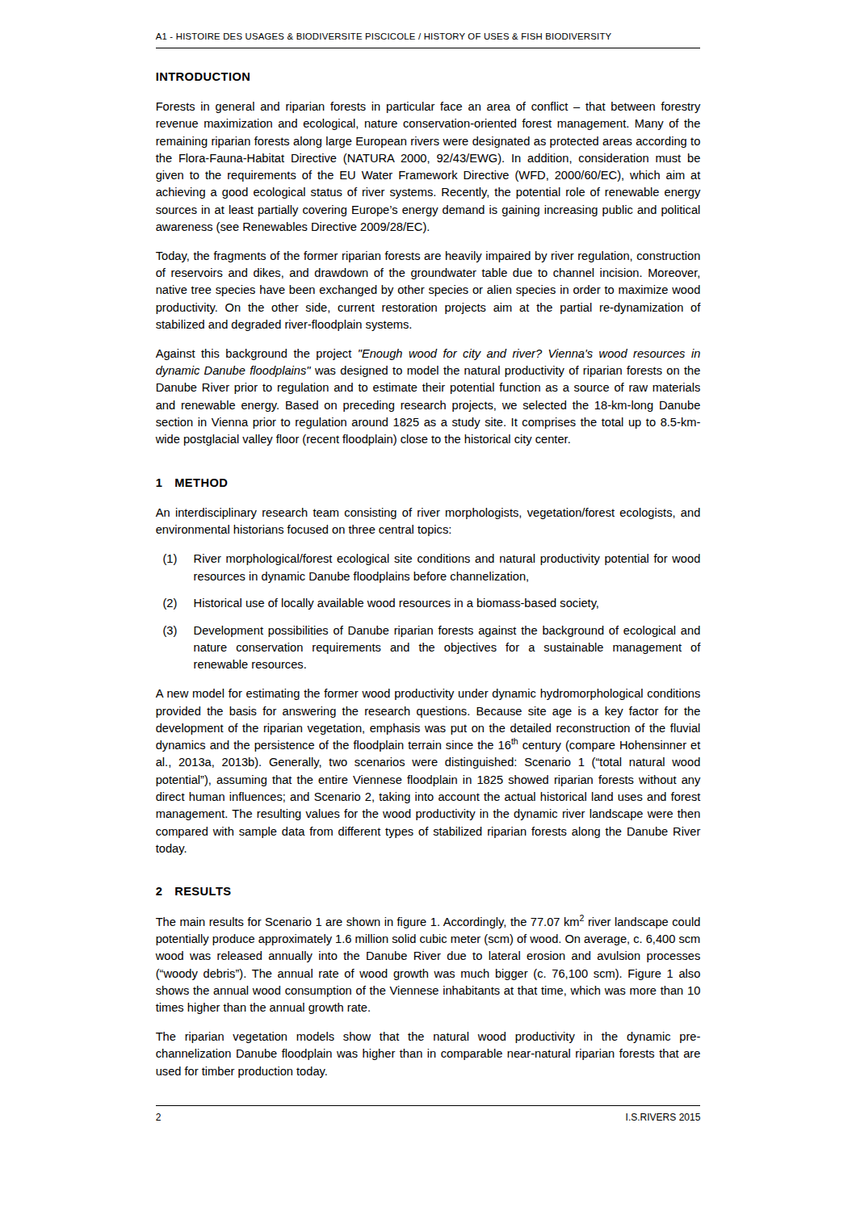A1 - HISTOIRE DES USAGES & BIODIVERSITE PISCICOLE / HISTORY OF USES & FISH BIODIVERSITY
INTRODUCTION
Forests in general and riparian forests in particular face an area of conflict – that between forestry revenue maximization and ecological, nature conservation-oriented forest management. Many of the remaining riparian forests along large European rivers were designated as protected areas according to the Flora-Fauna-Habitat Directive (NATURA 2000, 92/43/EWG). In addition, consideration must be given to the requirements of the EU Water Framework Directive (WFD, 2000/60/EC), which aim at achieving a good ecological status of river systems. Recently, the potential role of renewable energy sources in at least partially covering Europe’s energy demand is gaining increasing public and political awareness (see Renewables Directive 2009/28/EC).
Today, the fragments of the former riparian forests are heavily impaired by river regulation, construction of reservoirs and dikes, and drawdown of the groundwater table due to channel incision. Moreover, native tree species have been exchanged by other species or alien species in order to maximize wood productivity. On the other side, current restoration projects aim at the partial re-dynamization of stabilized and degraded river-floodplain systems.
Against this background the project "Enough wood for city and river? Vienna's wood resources in dynamic Danube floodplains" was designed to model the natural productivity of riparian forests on the Danube River prior to regulation and to estimate their potential function as a source of raw materials and renewable energy. Based on preceding research projects, we selected the 18-km-long Danube section in Vienna prior to regulation around 1825 as a study site. It comprises the total up to 8.5-km-wide postglacial valley floor (recent floodplain) close to the historical city center.
1 METHOD
An interdisciplinary research team consisting of river morphologists, vegetation/forest ecologists, and environmental historians focused on three central topics:
River morphological/forest ecological site conditions and natural productivity potential for wood resources in dynamic Danube floodplains before channelization,
Historical use of locally available wood resources in a biomass-based society,
Development possibilities of Danube riparian forests against the background of ecological and nature conservation requirements and the objectives for a sustainable management of renewable resources.
A new model for estimating the former wood productivity under dynamic hydromorphological conditions provided the basis for answering the research questions. Because site age is a key factor for the development of the riparian vegetation, emphasis was put on the detailed reconstruction of the fluvial dynamics and the persistence of the floodplain terrain since the 16th century (compare Hohensinner et al., 2013a, 2013b). Generally, two scenarios were distinguished: Scenario 1 (“total natural wood potential”), assuming that the entire Viennese floodplain in 1825 showed riparian forests without any direct human influences; and Scenario 2, taking into account the actual historical land uses and forest management. The resulting values for the wood productivity in the dynamic river landscape were then compared with sample data from different types of stabilized riparian forests along the Danube River today.
2 RESULTS
The main results for Scenario 1 are shown in figure 1. Accordingly, the 77.07 km2 river landscape could potentially produce approximately 1.6 million solid cubic meter (scm) of wood. On average, c. 6,400 scm wood was released annually into the Danube River due to lateral erosion and avulsion processes (“woody debris”). The annual rate of wood growth was much bigger (c. 76,100 scm). Figure 1 also shows the annual wood consumption of the Viennese inhabitants at that time, which was more than 10 times higher than the annual growth rate.
The riparian vegetation models show that the natural wood productivity in the dynamic pre-channelization Danube floodplain was higher than in comparable near-natural riparian forests that are used for timber production today.
2 I.S.RIVERS 2015